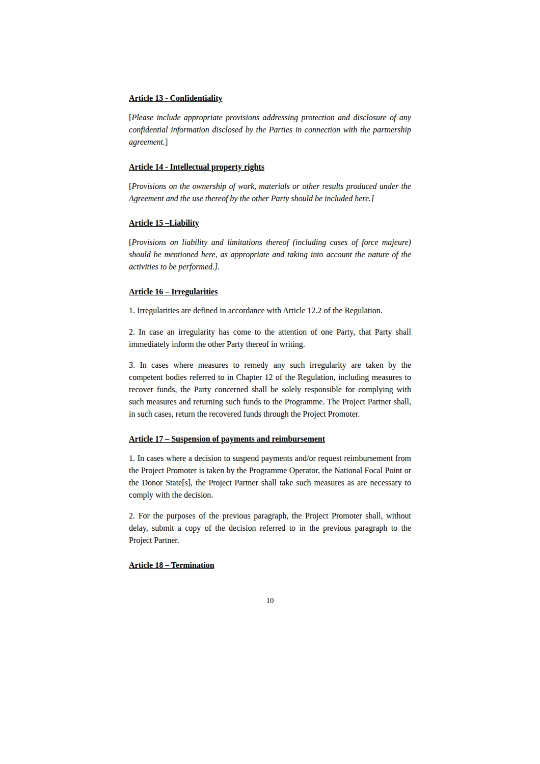Article 13 - Confidentiality
[Please include appropriate provisions addressing protection and disclosure of any confidential information disclosed by the Parties in connection with the partnership agreement.]
Article 14 - Intellectual property rights
[Provisions on the ownership of work, materials or other results produced under the Agreement and the use thereof by the other Party should be included here.]
Article 15 –Liability
[Provisions on liability and limitations thereof (including cases of force majeure) should be mentioned here, as appropriate and taking into account the nature of the activities to be performed.].
Article 16 – Irregularities
1. Irregularities are defined in accordance with Article 12.2 of the Regulation.
2. In case an irregularity has come to the attention of one Party, that Party shall immediately inform the other Party thereof in writing.
3. In cases where measures to remedy any such irregularity are taken by the competent bodies referred to in Chapter 12 of the Regulation, including measures to recover funds, the Party concerned shall be solely responsible for complying with such measures and returning such funds to the Programme. The Project Partner shall, in such cases, return the recovered funds through the Project Promoter.
Article 17 – Suspension of payments and reimbursement
1. In cases where a decision to suspend payments and/or request reimbursement from the Project Promoter is taken by the Programme Operator, the National Focal Point or the Donor State[s], the Project Partner shall take such measures as are necessary to comply with the decision.
2. For the purposes of the previous paragraph, the Project Promoter shall, without delay, submit a copy of the decision referred to in the previous paragraph to the Project Partner.
Article 18 – Termination
10